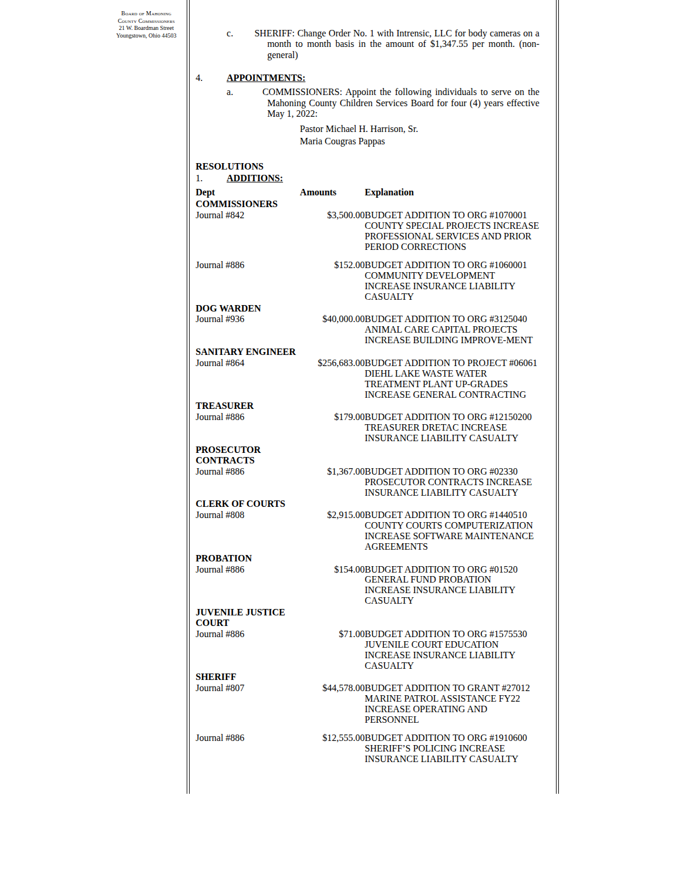Board of Mahoning
County Commissioners
21 W. Boardman Street
Youngstown, Ohio 44503
c. SHERIFF: Change Order No. 1 with Intrensic, LLC for body cameras on a month to month basis in the amount of $1,347.55 per month. (non-general)
4. APPOINTMENTS:
a. COMMISSIONERS: Appoint the following individuals to serve on the Mahoning County Children Services Board for four (4) years effective May 1, 2022:
Pastor Michael H. Harrison, Sr.
Maria Cougras Pappas
RESOLUTIONS
1. ADDITIONS:
| Dept | Amounts | Explanation |
| --- | --- | --- |
| COMMISSIONERS | | |
| Journal #842 | $3,500.00 | Budget addition to org #1070001 county special projects increase professional services and prior period corrections |
| Journal #886 | $152.00 | Budget addition to org #1060001 community development increase insurance liability casualty |
| DOG WARDEN | | |
| Journal #936 | $40,000.00 | Budget addition to org #3125040 animal care capital projects increase building improve-ment |
| SANITARY ENGINEER | | |
| Journal #864 | $256,683.00 | Budget addition to project #06061 diehl lake waste water treatment plant up-grades increase general contracting |
| TREASURER | | |
| Journal #886 | $179.00 | Budget addition to org #12150200 treasurer dretac increase insurance liability casualty |
| PROSECUTOR CONTRACTS | | |
| Journal #886 | $1,367.00 | Budget addition to org #02330 prosecutor contracts increase insurance liability casualty |
| CLERK OF COURTS | | |
| Journal #808 | $2,915.00 | Budget addition to org #1440510 county courts computerization increase software maintenance agreements |
| PROBATION | | |
| Journal #886 | $154.00 | Budget addition to org #01520 general fund probation increase insurance liability casualty |
| JUVENILE JUSTICE COURT | | |
| Journal #886 | $71.00 | Budget addition to org #1575530 juvenile court education increase insurance liability casualty |
| SHERIFF | | |
| Journal #807 | $44,578.00 | Budget addition to grant #27012 marine patrol assistance fy22 increase operating and personnel |
| Journal #886 | $12,555.00 | Budget addition to org #1910600 sheriff’s policing increase insurance liability casualty |